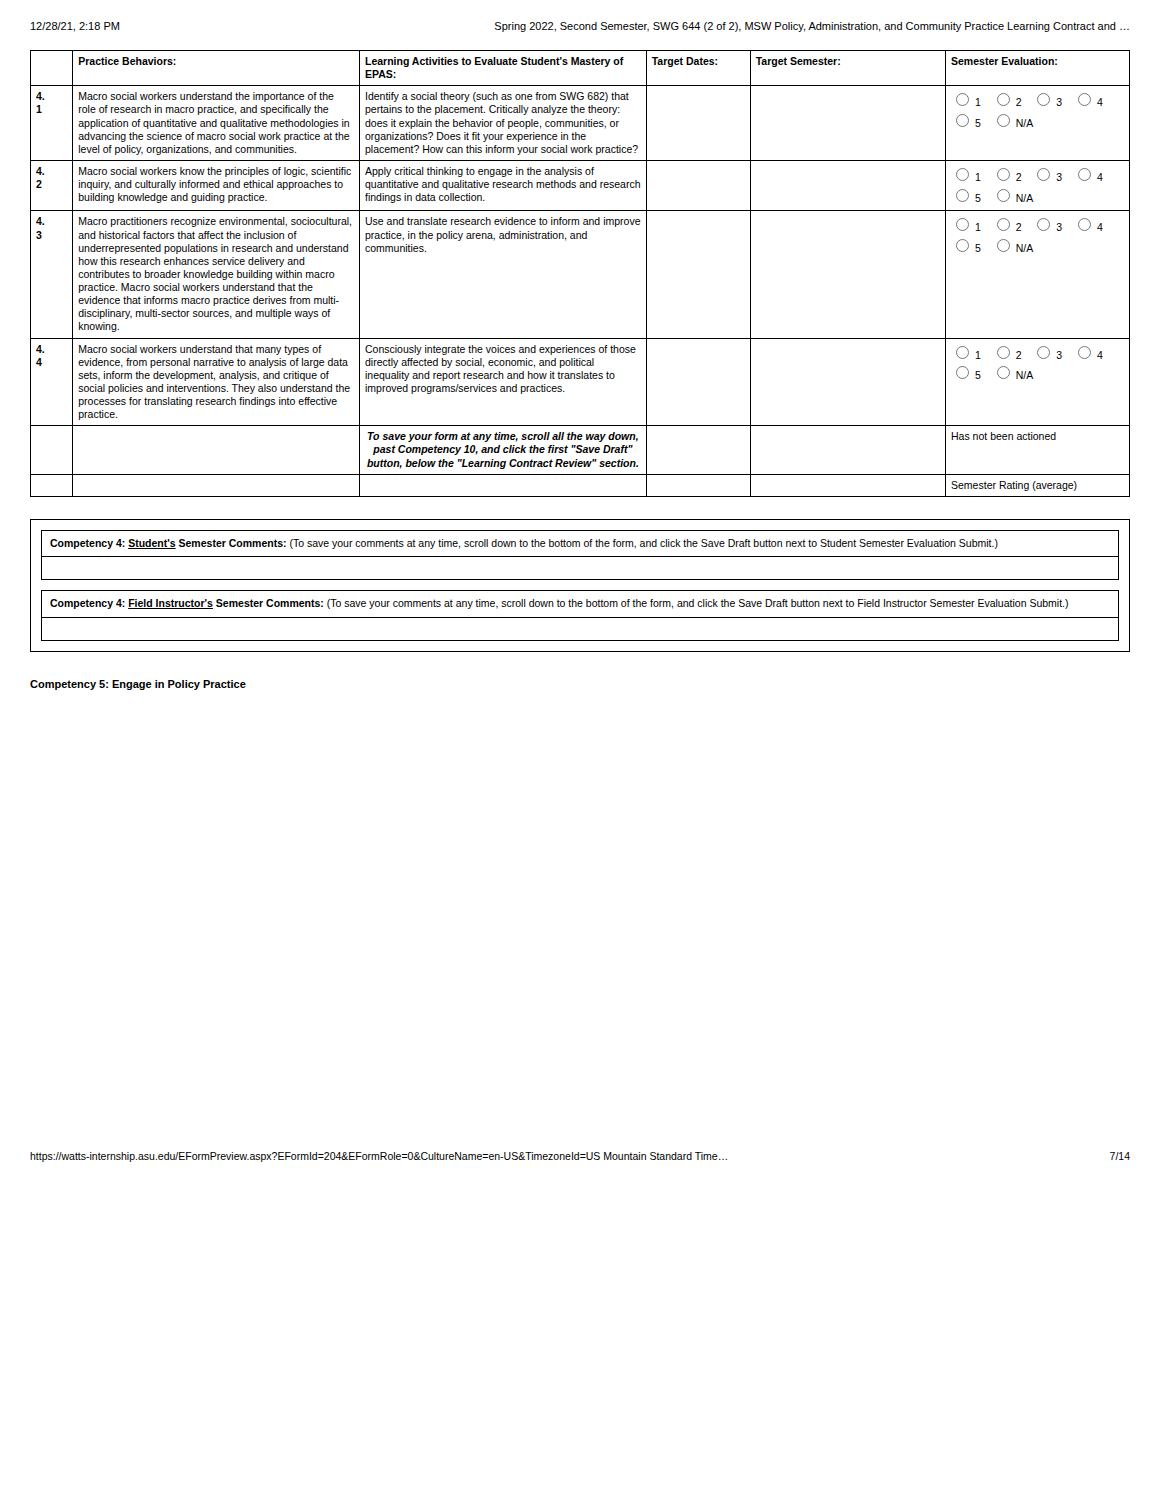12/28/21, 2:18 PM Spring 2022, Second Semester, SWG 644 (2 of 2), MSW Policy, Administration, and Community Practice Learning Contract and …
| | Practice Behaviors: | Learning Activities to Evaluate Student's Mastery of EPAS: | Target Dates: | Target Semester: | Semester Evaluation: |
| --- | --- | --- | --- | --- | --- |
| 4. 1 | Macro social workers understand the importance of the role of research in macro practice, and specifically the application of quantitative and qualitative methodologies in advancing the science of macro social work practice at the level of policy, organizations, and communities. | Identify a social theory (such as one from SWG 682) that pertains to the placement. Critically analyze the theory: does it explain the behavior of people, communities, or organizations? Does it fit your experience in the placement? How can this inform your social work practice? | | | 1 2 3 4 5 N/A |
| 4. 2 | Macro social workers know the principles of logic, scientific inquiry, and culturally informed and ethical approaches to building knowledge and guiding practice. | Apply critical thinking to engage in the analysis of quantitative and qualitative research methods and research findings in data collection. | | | 1 2 3 4 5 N/A |
| 4. 3 | Macro practitioners recognize environmental, sociocultural, and historical factors that affect the inclusion of underrepresented populations in research and understand how this research enhances service delivery and contributes to broader knowledge building within macro practice. Macro social workers understand that the evidence that informs macro practice derives from multi-disciplinary, multi-sector sources, and multiple ways of knowing. | Use and translate research evidence to inform and improve practice, in the policy arena, administration, and communities. | | | 1 2 3 4 5 N/A |
| 4. 4 | Macro social workers understand that many types of evidence, from personal narrative to analysis of large data sets, inform the development, analysis, and critique of social policies and interventions. They also understand the processes for translating research findings into effective practice. | Consciously integrate the voices and experiences of those directly affected by social, economic, and political inequality and report research and how it translates to improved programs/services and practices. | | | 1 2 3 4 5 N/A |
| | | To save your form at any time, scroll all the way down, past Competency 10, and click the first "Save Draft" button, below the "Learning Contract Review" section. | | | Has not been actioned |
| | | | | | Semester Rating (average) |
Competency 4: Student's Semester Comments: (To save your comments at any time, scroll down to the bottom of the form, and click the Save Draft button next to Student Semester Evaluation Submit.)
Competency 4: Field Instructor's Semester Comments: (To save your comments at any time, scroll down to the bottom of the form, and click the Save Draft button next to Field Instructor Semester Evaluation Submit.)
Competency 5: Engage in Policy Practice
https://watts-internship.asu.edu/EFormPreview.aspx?EFormId=204&EFormRole=0&CultureName=en-US&TimezoneId=US Mountain Standard Time… 7/14